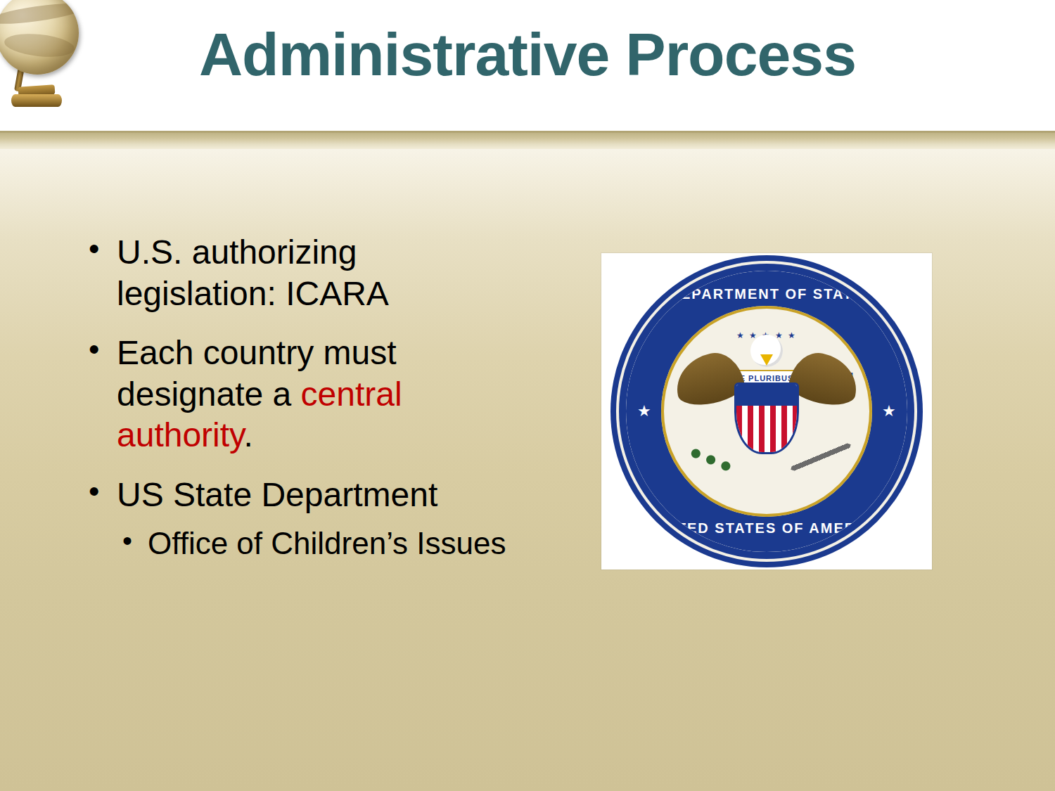Administrative Process
U.S. authorizing legislation: ICARA
Each country must designate a central authority.
US State Department
Office of Children’s Issues
Department of State
United States of America
★ ★
★ ★ ★ ★ ★
E PLURIBUS
UNUM